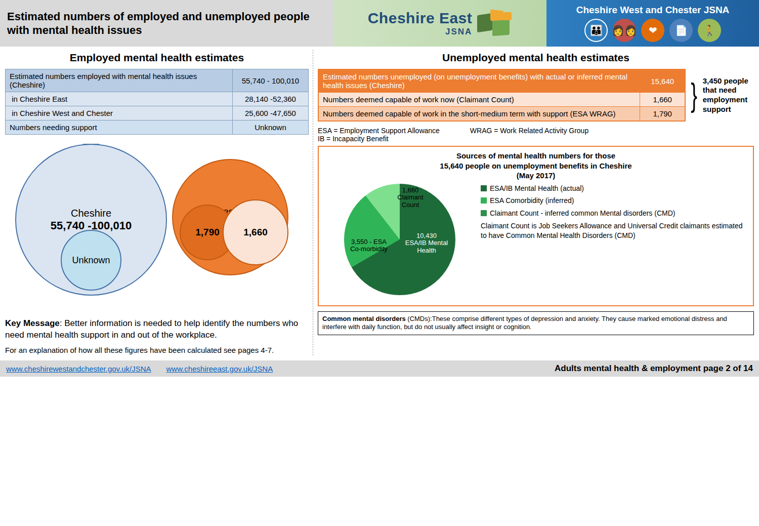Estimated numbers of employed and unemployed people with mental health issues
Cheshire EastJSNA
Cheshire West and Chester JSNA
👪
👩‍👩
❤
📄
🚶
Employed mental health estimates
| Estimated numbers employed with mental health issues (Cheshire) | 55,740 - 100,010 |
| in Cheshire East | 28,140 -52,360 |
| in Cheshire West and Chester | 25,600 -47,650 |
| Numbers needing support | Unknown |
Cheshire
55,740 -100,010
Unknown
Cheshire
15,640
1,790
1,660
Key Message: Better information is needed to help identify the numbers who need mental health support in and out of the workplace.
For an explanation of how all these figures have been calculated see pages 4-7.
Unemployed mental health estimates
| Estimated numbers unemployed (on unemployment benefits) with actual or inferred mental health issues (Cheshire) | 15,640 |
| Numbers deemed capable of work now (Claimant Count) | 1,660 |
| Numbers deemed capable of work in the short-medium term with support (ESA WRAG) | 1,790 |
}
3,450 people that need employment support
ESA = Employment Support Allowance
IB = Incapacity Benefit
WRAG = Work Related Activity Group
Sources of mental health numbers for those
15,640 people on unemployment benefits in Cheshire
(May 2017)
10,430
ESA/IB Mental Health
3,550 - ESA
Co-morbidity
1,660
Claimant
Count
ESA/IB Mental Health (actual)
ESA Comorbidity (inferred)
Claimant Count - inferred common Mental disorders (CMD)
Claimant Count is Job Seekers Allowance and Universal Credit claimants estimated to have Common Mental Health Disorders (CMD)
Common mental disorders (CMDs):These comprise different types of depression and anxiety. They cause marked emotional distress and interfere with daily function, but do not usually affect insight or cognition.
www.cheshirewestandchester.gov.uk/JSNA www.cheshireeast.gov.uk/JSNA
Adults mental health & employment page 2 of 14